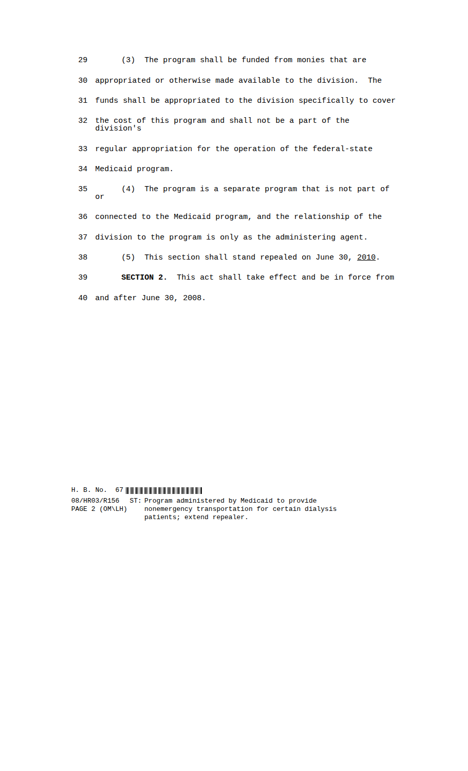(3) The program shall be funded from monies that are
appropriated or otherwise made available to the division. The
funds shall be appropriated to the division specifically to cover
the cost of this program and shall not be a part of the division's
regular appropriation for the operation of the federal-state
Medicaid program.
(4) The program is a separate program that is not part of or
connected to the Medicaid program, and the relationship of the
division to the program is only as the administering agent.
(5) This section shall stand repealed on June 30, 2010.
SECTION 2. This act shall take effect and be in force from
and after June 30, 2008.
H. B. No. 67
08/HR03/R156 PAGE 2 (OM\LH)
ST: Program administered by Medicaid to provide
nonemergency transportation for certain dialysis
patients; extend repealer.